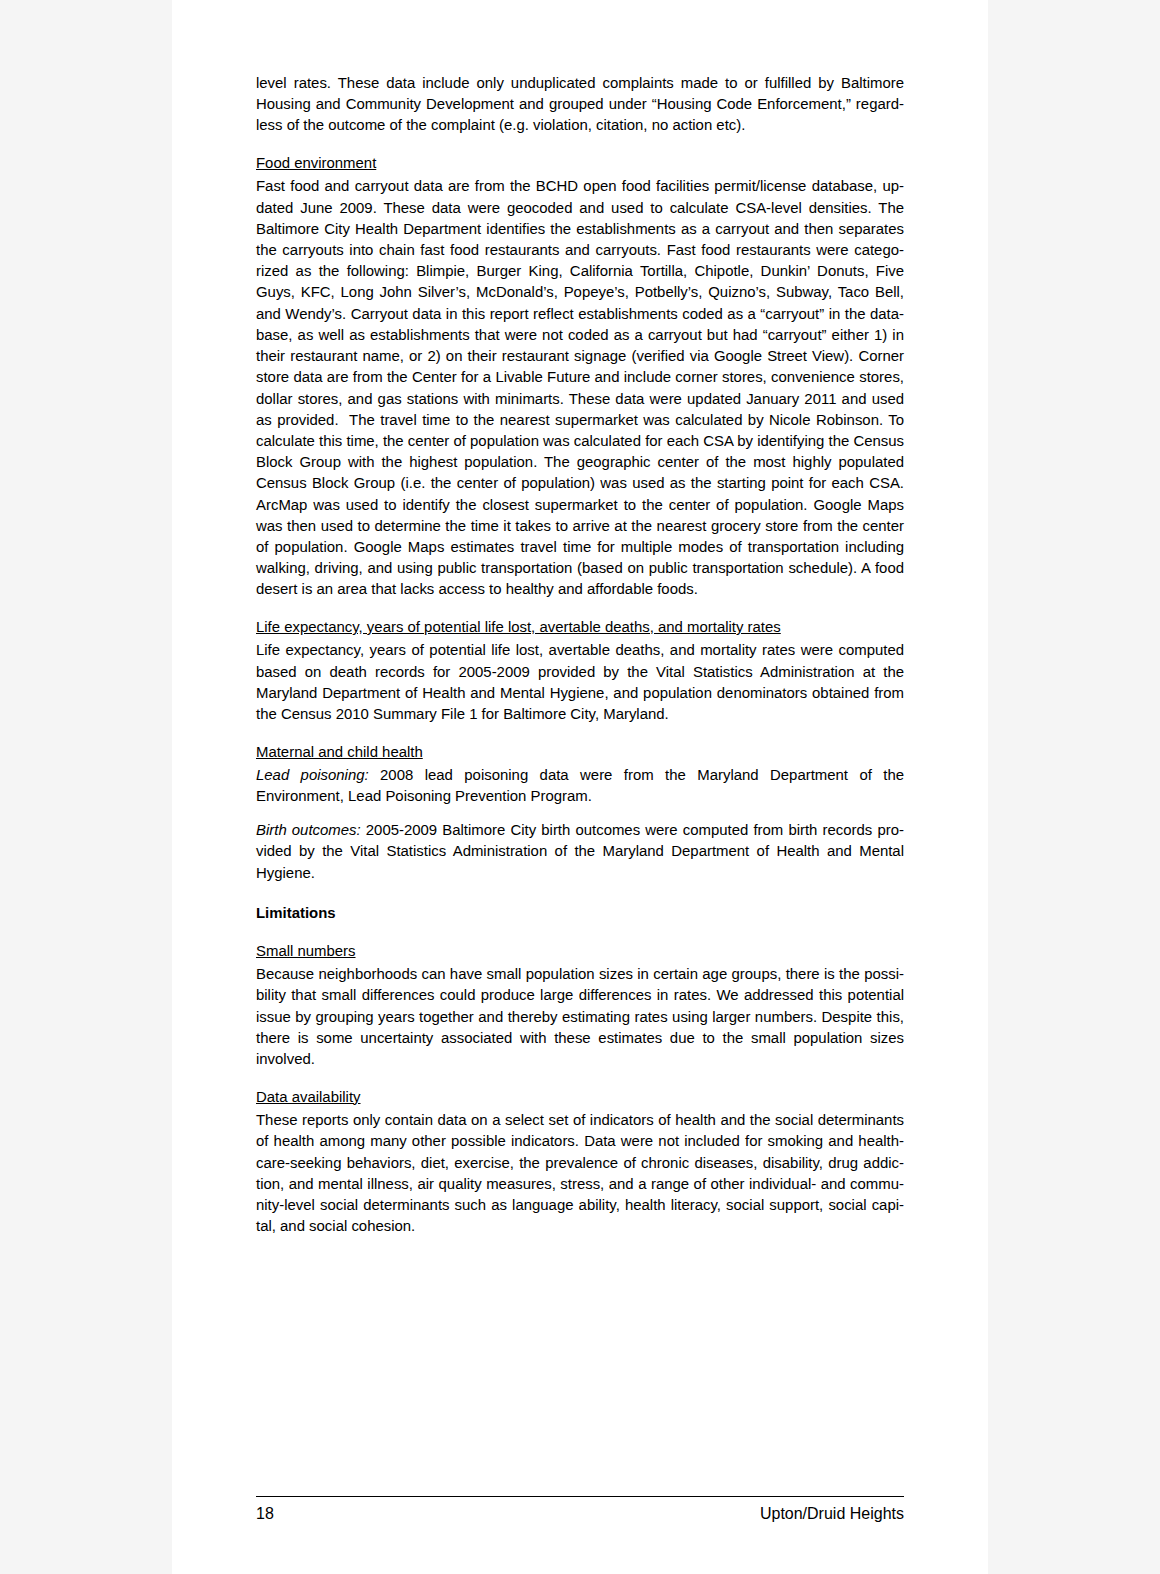level rates. These data include only unduplicated complaints made to or fulfilled by Baltimore Housing and Community Development and grouped under “Housing Code Enforcement,” regardless of the outcome of the complaint (e.g. violation, citation, no action etc).
Food environment
Fast food and carryout data are from the BCHD open food facilities permit/license database, updated June 2009. These data were geocoded and used to calculate CSA-level densities. The Baltimore City Health Department identifies the establishments as a carryout and then separates the carryouts into chain fast food restaurants and carryouts. Fast food restaurants were categorized as the following: Blimpie, Burger King, California Tortilla, Chipotle, Dunkin’ Donuts, Five Guys, KFC, Long John Silver’s, McDonald’s, Popeye’s, Potbelly’s, Quizno’s, Subway, Taco Bell, and Wendy’s. Carryout data in this report reflect establishments coded as a “carryout” in the database, as well as establishments that were not coded as a carryout but had “carryout” either 1) in their restaurant name, or 2) on their restaurant signage (verified via Google Street View). Corner store data are from the Center for a Livable Future and include corner stores, convenience stores, dollar stores, and gas stations with minimarts. These data were updated January 2011 and used as provided. The travel time to the nearest supermarket was calculated by Nicole Robinson. To calculate this time, the center of population was calculated for each CSA by identifying the Census Block Group with the highest population. The geographic center of the most highly populated Census Block Group (i.e. the center of population) was used as the starting point for each CSA. ArcMap was used to identify the closest supermarket to the center of population. Google Maps was then used to determine the time it takes to arrive at the nearest grocery store from the center of population. Google Maps estimates travel time for multiple modes of transportation including walking, driving, and using public transportation (based on public transportation schedule). A food desert is an area that lacks access to healthy and affordable foods.
Life expectancy, years of potential life lost, avertable deaths, and mortality rates
Life expectancy, years of potential life lost, avertable deaths, and mortality rates were computed based on death records for 2005-2009 provided by the Vital Statistics Administration at the Maryland Department of Health and Mental Hygiene, and population denominators obtained from the Census 2010 Summary File 1 for Baltimore City, Maryland.
Maternal and child health
Lead poisoning: 2008 lead poisoning data were from the Maryland Department of the Environment, Lead Poisoning Prevention Program.
Birth outcomes: 2005-2009 Baltimore City birth outcomes were computed from birth records provided by the Vital Statistics Administration of the Maryland Department of Health and Mental Hygiene.
Limitations
Small numbers
Because neighborhoods can have small population sizes in certain age groups, there is the possibility that small differences could produce large differences in rates. We addressed this potential issue by grouping years together and thereby estimating rates using larger numbers. Despite this, there is some uncertainty associated with these estimates due to the small population sizes involved.
Data availability
These reports only contain data on a select set of indicators of health and the social determinants of health among many other possible indicators. Data were not included for smoking and healthcare-seeking behaviors, diet, exercise, the prevalence of chronic diseases, disability, drug addiction, and mental illness, air quality measures, stress, and a range of other individual- and community-level social determinants such as language ability, health literacy, social support, social capital, and social cohesion.
18 Upton/Druid Heights